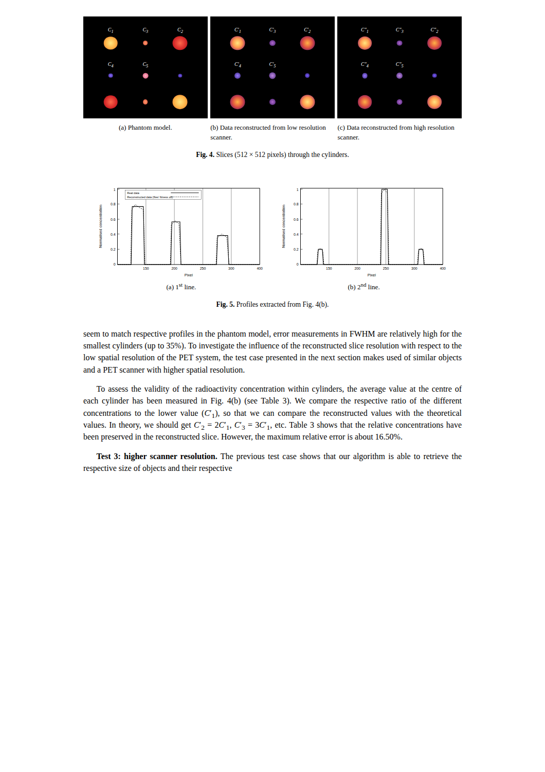C1 C3 C2 C4 C5
C′1 C′3 C′2 C′4 C′5
C″1 C″3 C″2 C″4 C″5
(a) Phantom model.
(b) Data reconstructed from low resolution scanner.
(c) Data reconstructed from high resolution scanner.
Fig. 4. Slices (512 × 512 pixels) through the cylinders.
0 0.2 0.4 0.6 0.8 1 150 200 250 300 400 Pixel Normalised concentration Real data Reconstructed data (flies' fitness ≥0)
(a) 1st line.
0 0.2 0.4 0.6 0.8 1 150 200 250 300 400 Pixel Normalised concentration
(b) 2nd line.
Fig. 5. Profiles extracted from Fig. 4(b).
seem to match respective profiles in the phantom model, error measurements in FWHM are relatively high for the smallest cylinders (up to 35%). To investigate the influence of the reconstructed slice resolution with respect to the low spatial resolution of the PET system, the test case presented in the next section makes used of similar objects and a PET scanner with higher spatial resolution.
To assess the validity of the radioactivity concentration within cylinders, the average value at the centre of each cylinder has been measured in Fig. 4(b) (see Table 3). We compare the respective ratio of the different concentrations to the lower value (C′1), so that we can compare the reconstructed values with the theoretical values. In theory, we should get C′2 = 2C′1, C′3 = 3C′1, etc. Table 3 shows that the relative concentrations have been preserved in the reconstructed slice. However, the maximum relative error is about 16.50%.
Test 3: higher scanner resolution. The previous test case shows that our algorithm is able to retrieve the respective size of objects and their respective